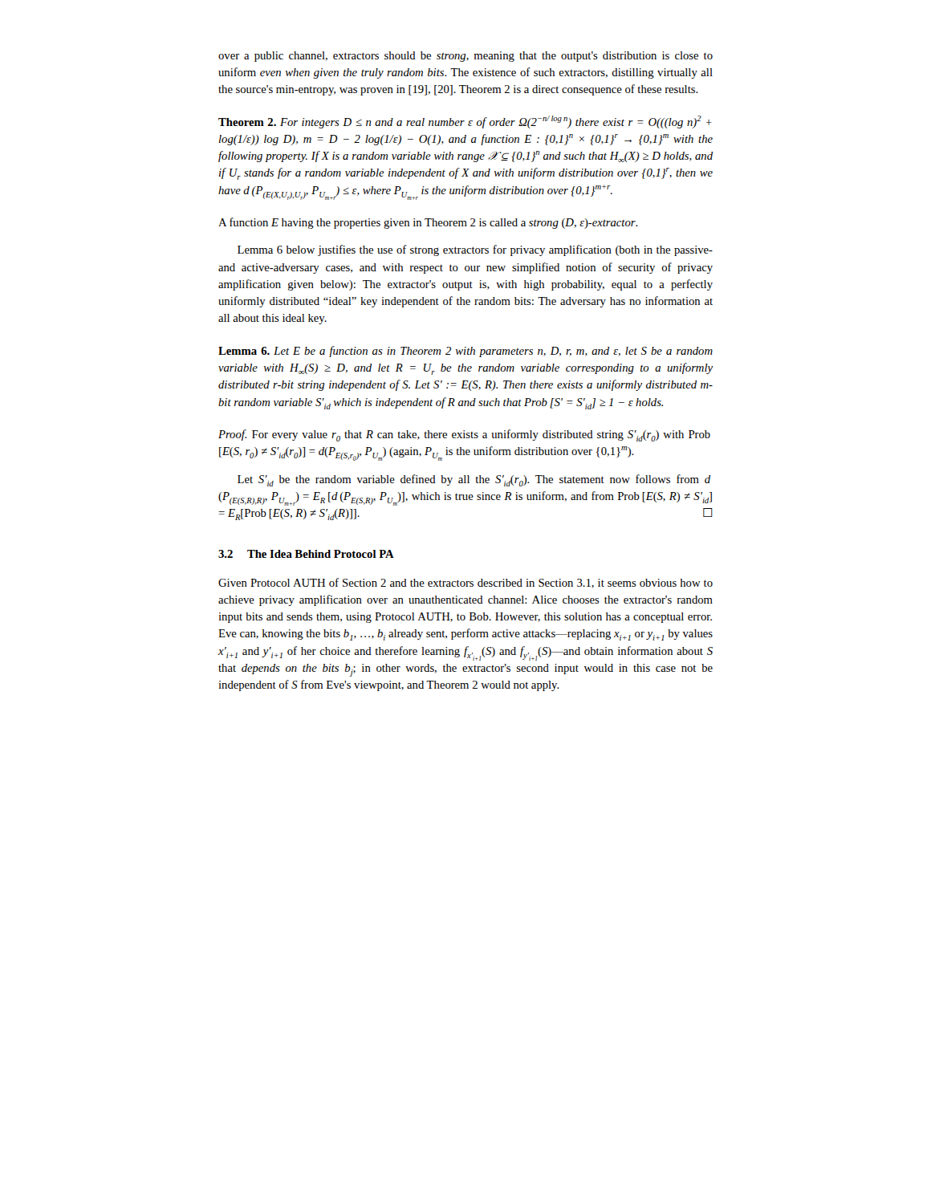over a public channel, extractors should be strong, meaning that the output's distribution is close to uniform even when given the truly random bits. The existence of such extractors, distilling virtually all the source's min-entropy, was proven in [19], [20]. Theorem 2 is a direct consequence of these results.
Theorem 2. For integers D ≤ n and a real number ε of order Ω(2−n/ log n) there exist r = O(((log n)2 + log(1/ε)) log D), m = D − 2 log(1/ε) − O(1), and a function E : {0,1}n × {0,1}r → {0,1}m with the following property. If X is a random variable with range 𝒳 ⊆ {0,1}n and such that H∞(X) ≥ D holds, and if Ur stands for a random variable independent of X and with uniform distribution over {0,1}r, then we have d (P(E(X,Ur),Ur), PUm+r) ≤ ε, where PUm+r is the uniform distribution over {0,1}m+r.
A function E having the properties given in Theorem 2 is called a strong (D, ε)-extractor.
Lemma 6 below justifies the use of strong extractors for privacy amplification (both in the passive- and active-adversary cases, and with respect to our new simplified notion of security of privacy amplification given below): The extractor's output is, with high probability, equal to a perfectly uniformly distributed “ideal” key independent of the random bits: The adversary has no information at all about this ideal key.
Lemma 6. Let E be a function as in Theorem 2 with parameters n, D, r, m, and ε, let S be a random variable with H∞(S) ≥ D, and let R = Ur be the random variable corresponding to a uniformly distributed r-bit string independent of S. Let S′ := E(S, R). Then there exists a uniformly distributed m-bit random variable S′id which is independent of R and such that Prob [S′ = S′id] ≥ 1 − ε holds.
Proof. For every value r0 that R can take, there exists a uniformly distributed string S′id(r0) with Prob [E(S, r0) ≠ S′id(r0)] = d(PE(S,r0), PUm) (again, PUm is the uniform distribution over {0,1}m).
Let S′id be the random variable defined by all the S′id(r0). The statement now follows from d (P(E(S,R),R), PUm+r) = ER [d (PE(S,R), PUm)], which is true since R is uniform, and from Prob [E(S, R) ≠ S′id] = ER[Prob [E(S, R) ≠ S′id(R)]]. ☐
3.2 The Idea Behind Protocol PA
Given Protocol AUTH of Section 2 and the extractors described in Section 3.1, it seems obvious how to achieve privacy amplification over an unauthenticated channel: Alice chooses the extractor's random input bits and sends them, using Protocol AUTH, to Bob. However, this solution has a conceptual error. Eve can, knowing the bits b1, …, bi already sent, perform active attacks—replacing xi+1 or yi+1 by values x′i+1 and y′i+1 of her choice and therefore learning fx′i+1(S) and fy′i+1(S)—and obtain information about S that depends on the bits bj; in other words, the extractor's second input would in this case not be independent of S from Eve's viewpoint, and Theorem 2 would not apply.